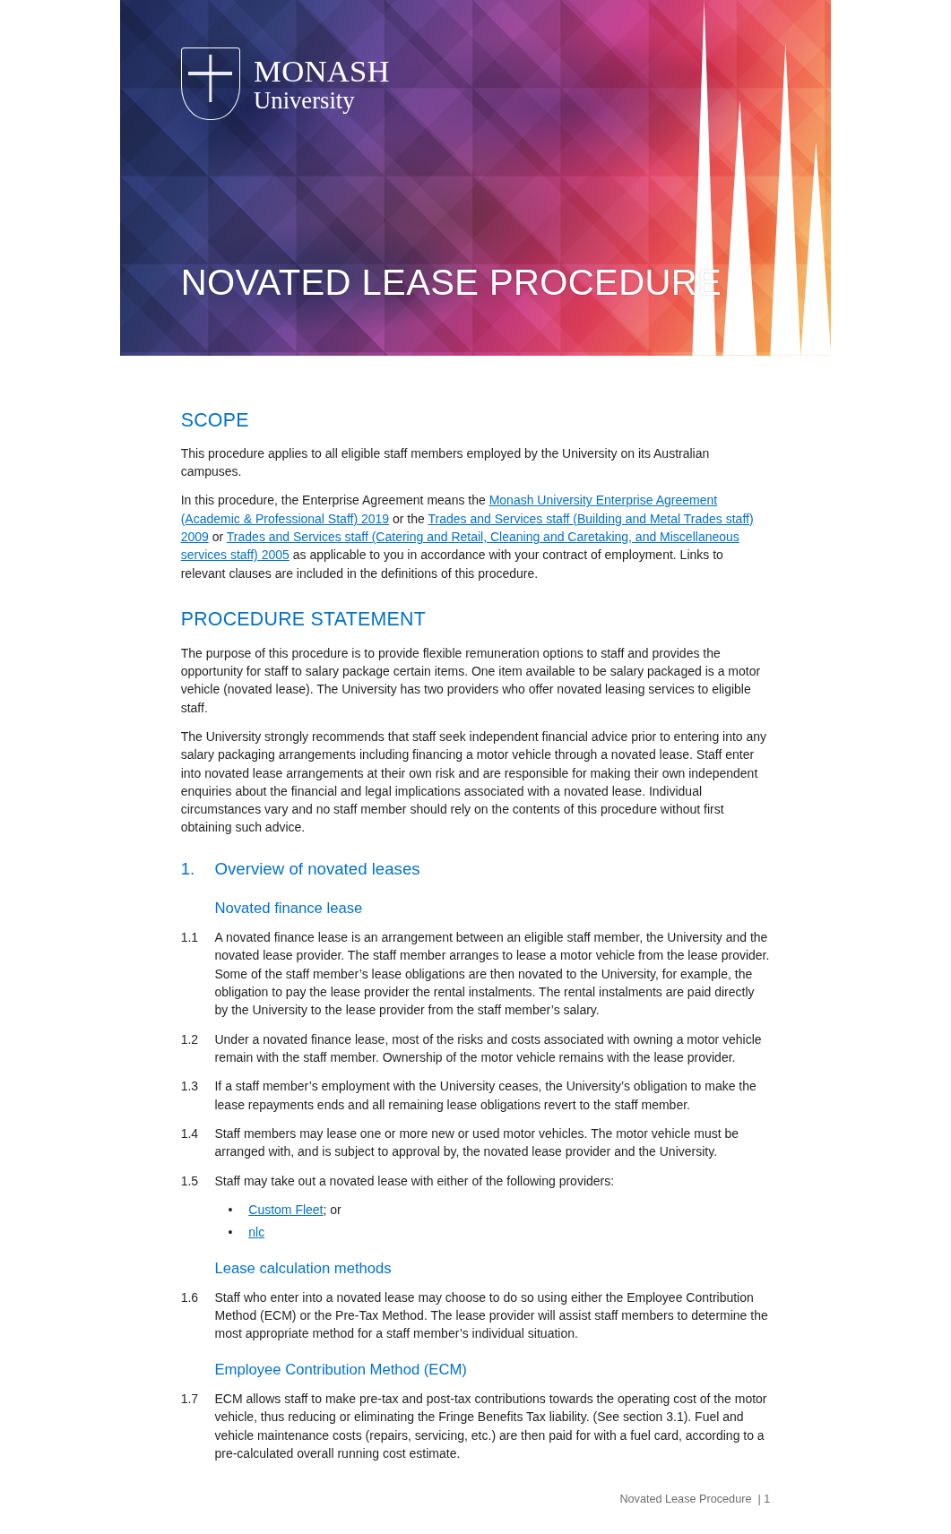MONASH University
NOVATED LEASE PROCEDURE
SCOPE
This procedure applies to all eligible staff members employed by the University on its Australian campuses.
In this procedure, the Enterprise Agreement means the Monash University Enterprise Agreement (Academic & Professional Staff) 2019 or the Trades and Services staff (Building and Metal Trades staff) 2009 or Trades and Services staff (Catering and Retail, Cleaning and Caretaking, and Miscellaneous services staff) 2005 as applicable to you in accordance with your contract of employment. Links to relevant clauses are included in the definitions of this procedure.
PROCEDURE STATEMENT
The purpose of this procedure is to provide flexible remuneration options to staff and provides the opportunity for staff to salary package certain items. One item available to be salary packaged is a motor vehicle (novated lease). The University has two providers who offer novated leasing services to eligible staff.
The University strongly recommends that staff seek independent financial advice prior to entering into any salary packaging arrangements including financing a motor vehicle through a novated lease. Staff enter into novated lease arrangements at their own risk and are responsible for making their own independent enquiries about the financial and legal implications associated with a novated lease. Individual circumstances vary and no staff member should rely on the contents of this procedure without first obtaining such advice.
1. Overview of novated leases
Novated finance lease
1.1
A novated finance lease is an arrangement between an eligible staff member, the University and the novated lease provider. The staff member arranges to lease a motor vehicle from the lease provider. Some of the staff member’s lease obligations are then novated to the University, for example, the obligation to pay the lease provider the rental instalments. The rental instalments are paid directly by the University to the lease provider from the staff member’s salary.
1.2
Under a novated finance lease, most of the risks and costs associated with owning a motor vehicle remain with the staff member. Ownership of the motor vehicle remains with the lease provider.
1.3
If a staff member’s employment with the University ceases, the University’s obligation to make the lease repayments ends and all remaining lease obligations revert to the staff member.
1.4
Staff members may lease one or more new or used motor vehicles. The motor vehicle must be arranged with, and is subject to approval by, the novated lease provider and the University.
1.5
Staff may take out a novated lease with either of the following providers:
Custom Fleet; or
nlc
Lease calculation methods
1.6
Staff who enter into a novated lease may choose to do so using either the Employee Contribution Method (ECM) or the Pre-Tax Method. The lease provider will assist staff members to determine the most appropriate method for a staff member’s individual situation.
Employee Contribution Method (ECM)
1.7
ECM allows staff to make pre-tax and post-tax contributions towards the operating cost of the motor vehicle, thus reducing or eliminating the Fringe Benefits Tax liability. (See section 3.1). Fuel and vehicle maintenance costs (repairs, servicing, etc.) are then paid for with a fuel card, according to a pre-calculated overall running cost estimate.
Novated Lease Procedure | 1